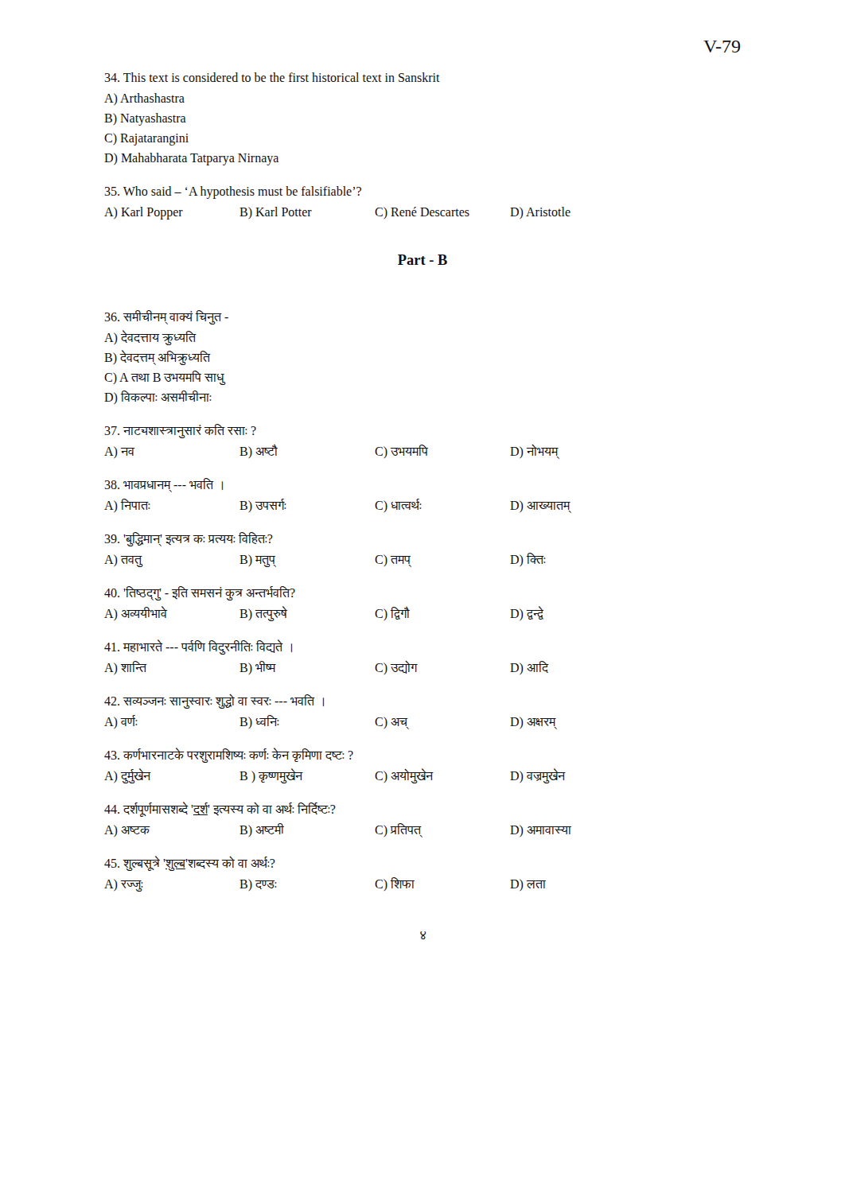V-79
34. This text is considered to be the first historical text in Sanskrit
A) Arthashastra
B) Natyashastra
C) Rajatarangini
D) Mahabharata Tatparya Nirnaya
35. Who said – ‘A hypothesis must be falsifiable’?
A) Karl Popper B) Karl Potter C) René Descartes D) Aristotle
Part - B
36. समीचीनम् वाक्यं चिनुत -
A) देवदत्ताय क्रुध्यति
B) देवदत्तम् अभिक्रुध्यति
C) A तथा B उभयमपि साधु
D) विकल्पाः असमीचीनाः
37. नाट्यशास्त्रानुसारं कति रसाः ?
A) नव B) अष्टौ C) उभयमपि D) नोभयम्
38. भावप्रधानम् --- भवति ।
A) निपातः B) उपसर्गः C) धात्वर्थः D) आख्यातम्
39. 'बुद्धिमान्' इत्यत्र कः प्रत्ययः विहितः?
A) तवतु B) मतुप् C) तमप् D) क्तिः
40. 'तिष्ठद्गु' - इति समसनं कुत्र अन्तर्भवति?
A) अव्ययीभावे B) तत्पुरुषे C) द्विगौ D) द्वन्द्वे
41. महाभारते --- पर्वणि विदुरनीतिः विद्यते ।
A) शान्ति B) भीष्म C) उद्योग D) आदि
42. सव्यञ्जनः सानुस्वारः शुद्धो वा स्वरः --- भवति ।
A) वर्णः B) ध्वनिः C) अच् D) अक्षरम्
43. कर्णभारनाटके परशुरामशिष्यः कर्णः केन कृमिणा दष्टः ?
A) दुर्मुखेन B ) कृष्णमुखेन C) अयोमुखेन D) वज्रमुखेन
44. दर्शपूर्णमासशब्दे 'दर्श' इत्यस्य को वा अर्थः निर्दिष्टः?
A) अष्टक B) अष्टमी C) प्रतिपत् D) अमावास्या
45. शुल्बसूत्रे 'शुल्ब'शब्दस्य को वा अर्थः?
A) रज्जुः B) दण्डः C) शिफा D) लता
४